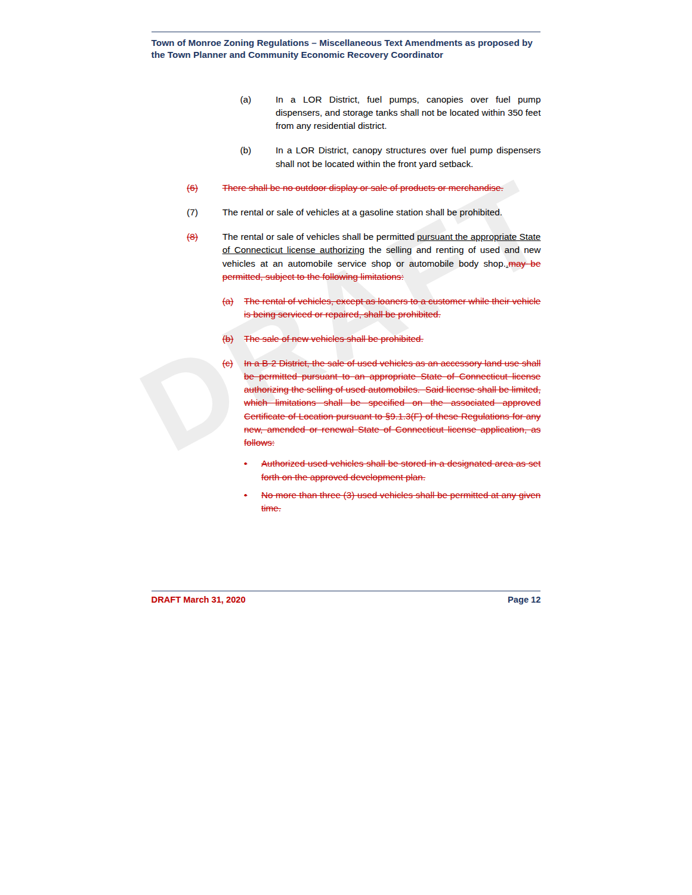DRAFT
Town of Monroe Zoning Regulations – Miscellaneous Text Amendments as proposed by the Town Planner and Community Economic Recovery Coordinator
(a) In a LOR District, fuel pumps, canopies over fuel pump dispensers, and storage tanks shall not be located within 350 feet from any residential district.
(b) In a LOR District, canopy structures over fuel pump dispensers shall not be located within the front yard setback.
(6) There shall be no outdoor display or sale of products or merchandise.
(7) The rental or sale of vehicles at a gasoline station shall be prohibited.
(8) The rental or sale of vehicles shall be permitted pursuant the appropriate State of Connecticut license authorizing the selling and renting of used and new vehicles at an automobile service shop or automobile body shop.. may be permitted, subject to the following limitations:
(a) The rental of vehicles, except as loaners to a customer while their vehicle is being serviced or repaired, shall be prohibited.
(b) The sale of new vehicles shall be prohibited.
(c) In a B-2 District, the sale of used vehicles as an accessory land use shall be permitted pursuant to an appropriate State of Connecticut license authorizing the selling of used automobiles. Said license shall be limited, which limitations shall be specified on the associated approved Certificate of Location pursuant to §9.1.3(F) of these Regulations for any new, amended or renewal State of Connecticut license application, as follows:
•Authorized used vehicles shall be stored in a designated area as set forth on the approved development plan.
•No more than three (3) used vehicles shall be permitted at any given time.
DRAFT March 31, 2020 Page 12